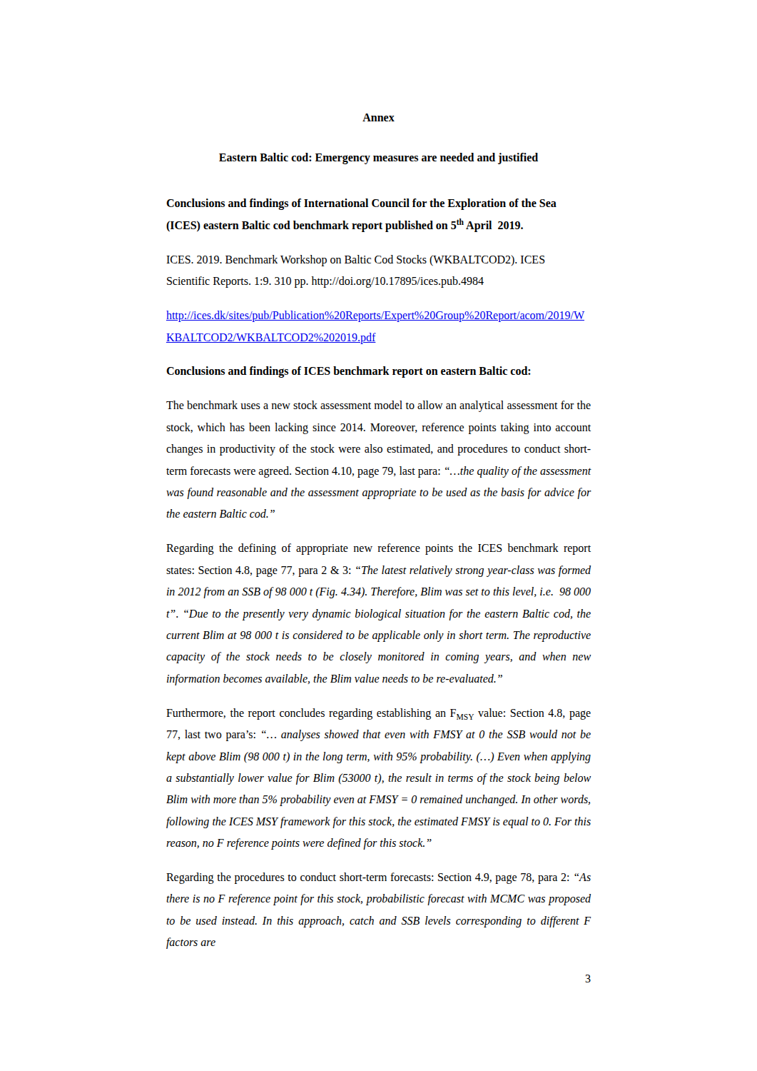Annex
Eastern Baltic cod: Emergency measures are needed and justified
Conclusions and findings of International Council for the Exploration of the Sea (ICES) eastern Baltic cod benchmark report published on 5th April 2019.
ICES. 2019. Benchmark Workshop on Baltic Cod Stocks (WKBALTCOD2). ICES Scientific Reports. 1:9. 310 pp. http://doi.org/10.17895/ices.pub.4984
http://ices.dk/sites/pub/Publication%20Reports/Expert%20Group%20Report/acom/2019/WKBALTCOD2/WKBALTCOD2%202019.pdf
Conclusions and findings of ICES benchmark report on eastern Baltic cod:
The benchmark uses a new stock assessment model to allow an analytical assessment for the stock, which has been lacking since 2014. Moreover, reference points taking into account changes in productivity of the stock were also estimated, and procedures to conduct short-term forecasts were agreed. Section 4.10, page 79, last para: “…the quality of the assessment was found reasonable and the assessment appropriate to be used as the basis for advice for the eastern Baltic cod.”
Regarding the defining of appropriate new reference points the ICES benchmark report states: Section 4.8, page 77, para 2 & 3: “The latest relatively strong year-class was formed in 2012 from an SSB of 98 000 t (Fig. 4.34). Therefore, Blim was set to this level, i.e. 98 000 t”. “Due to the presently very dynamic biological situation for the eastern Baltic cod, the current Blim at 98 000 t is considered to be applicable only in short term. The reproductive capacity of the stock needs to be closely monitored in coming years, and when new information becomes available, the Blim value needs to be re-evaluated.”
Furthermore, the report concludes regarding establishing an FMSY value: Section 4.8, page 77, last two para’s: “… analyses showed that even with FMSY at 0 the SSB would not be kept above Blim (98 000 t) in the long term, with 95% probability. (…) Even when applying a substantially lower value for Blim (53000 t), the result in terms of the stock being below Blim with more than 5% probability even at FMSY = 0 remained unchanged. In other words, following the ICES MSY framework for this stock, the estimated FMSY is equal to 0. For this reason, no F reference points were defined for this stock.”
Regarding the procedures to conduct short-term forecasts: Section 4.9, page 78, para 2: “As there is no F reference point for this stock, probabilistic forecast with MCMC was proposed to be used instead. In this approach, catch and SSB levels corresponding to different F factors are
3